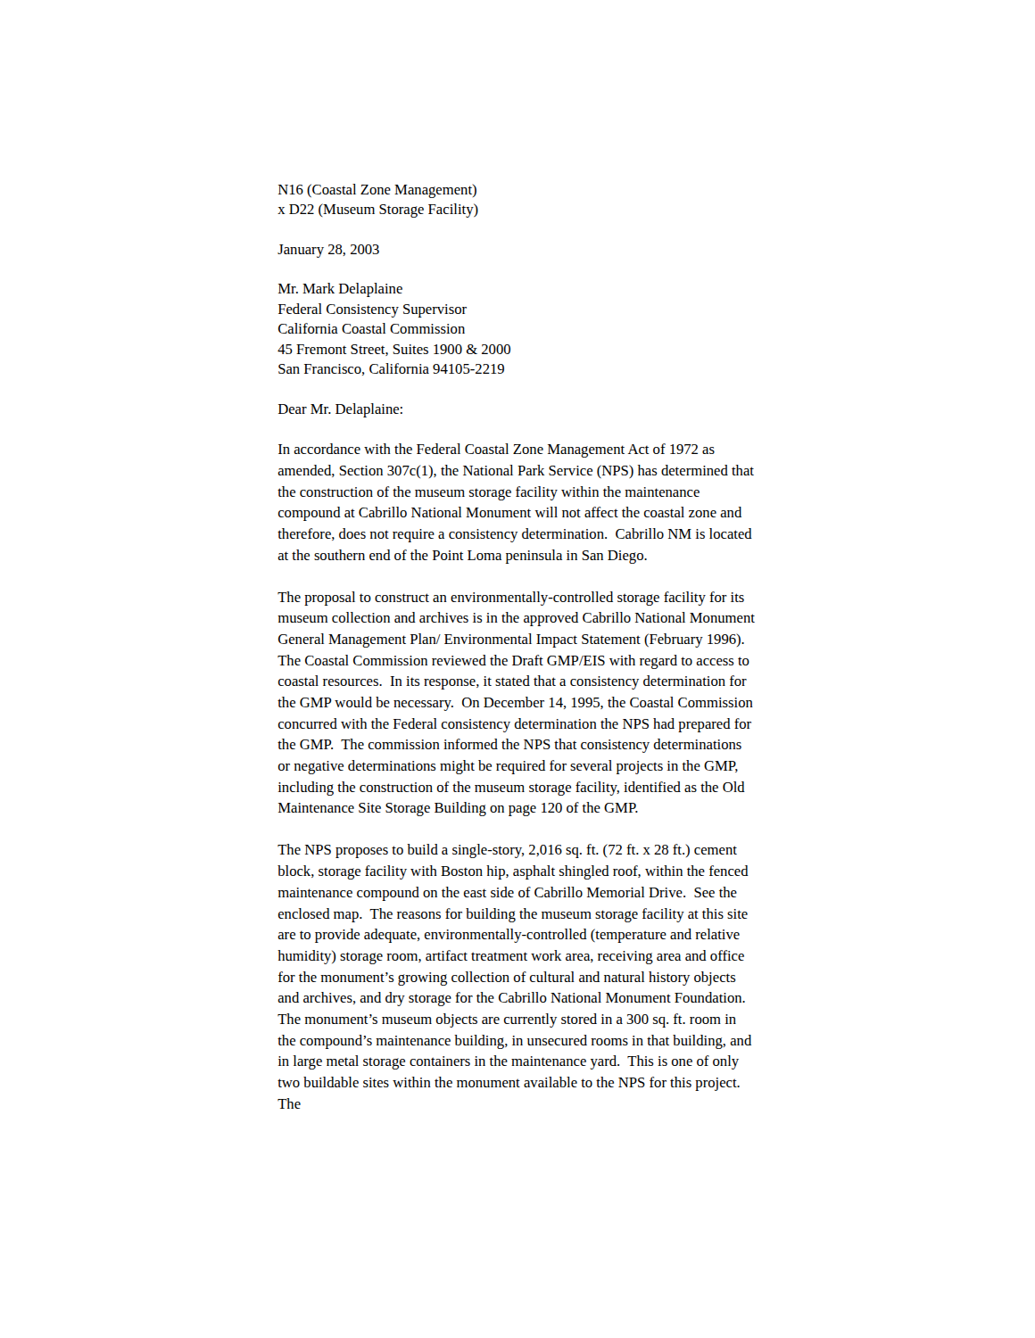N16 (Coastal Zone Management)
x D22 (Museum Storage Facility)
January 28, 2003
Mr. Mark Delaplaine
Federal Consistency Supervisor
California Coastal Commission
45 Fremont Street, Suites 1900 & 2000
San Francisco, California 94105-2219
Dear Mr. Delaplaine:
In accordance with the Federal Coastal Zone Management Act of 1972 as amended, Section 307c(1), the National Park Service (NPS) has determined that the construction of the museum storage facility within the maintenance compound at Cabrillo National Monument will not affect the coastal zone and therefore, does not require a consistency determination. Cabrillo NM is located at the southern end of the Point Loma peninsula in San Diego.
The proposal to construct an environmentally-controlled storage facility for its museum collection and archives is in the approved Cabrillo National Monument General Management Plan/ Environmental Impact Statement (February 1996). The Coastal Commission reviewed the Draft GMP/EIS with regard to access to coastal resources. In its response, it stated that a consistency determination for the GMP would be necessary. On December 14, 1995, the Coastal Commission concurred with the Federal consistency determination the NPS had prepared for the GMP. The commission informed the NPS that consistency determinations or negative determinations might be required for several projects in the GMP, including the construction of the museum storage facility, identified as the Old Maintenance Site Storage Building on page 120 of the GMP.
The NPS proposes to build a single-story, 2,016 sq. ft. (72 ft. x 28 ft.) cement block, storage facility with Boston hip, asphalt shingled roof, within the fenced maintenance compound on the east side of Cabrillo Memorial Drive. See the enclosed map. The reasons for building the museum storage facility at this site are to provide adequate, environmentally-controlled (temperature and relative humidity) storage room, artifact treatment work area, receiving area and office for the monument’s growing collection of cultural and natural history objects and archives, and dry storage for the Cabrillo National Monument Foundation. The monument’s museum objects are currently stored in a 300 sq. ft. room in the compound’s maintenance building, in unsecured rooms in that building, and in large metal storage containers in the maintenance yard. This is one of only two buildable sites within the monument available to the NPS for this project. The